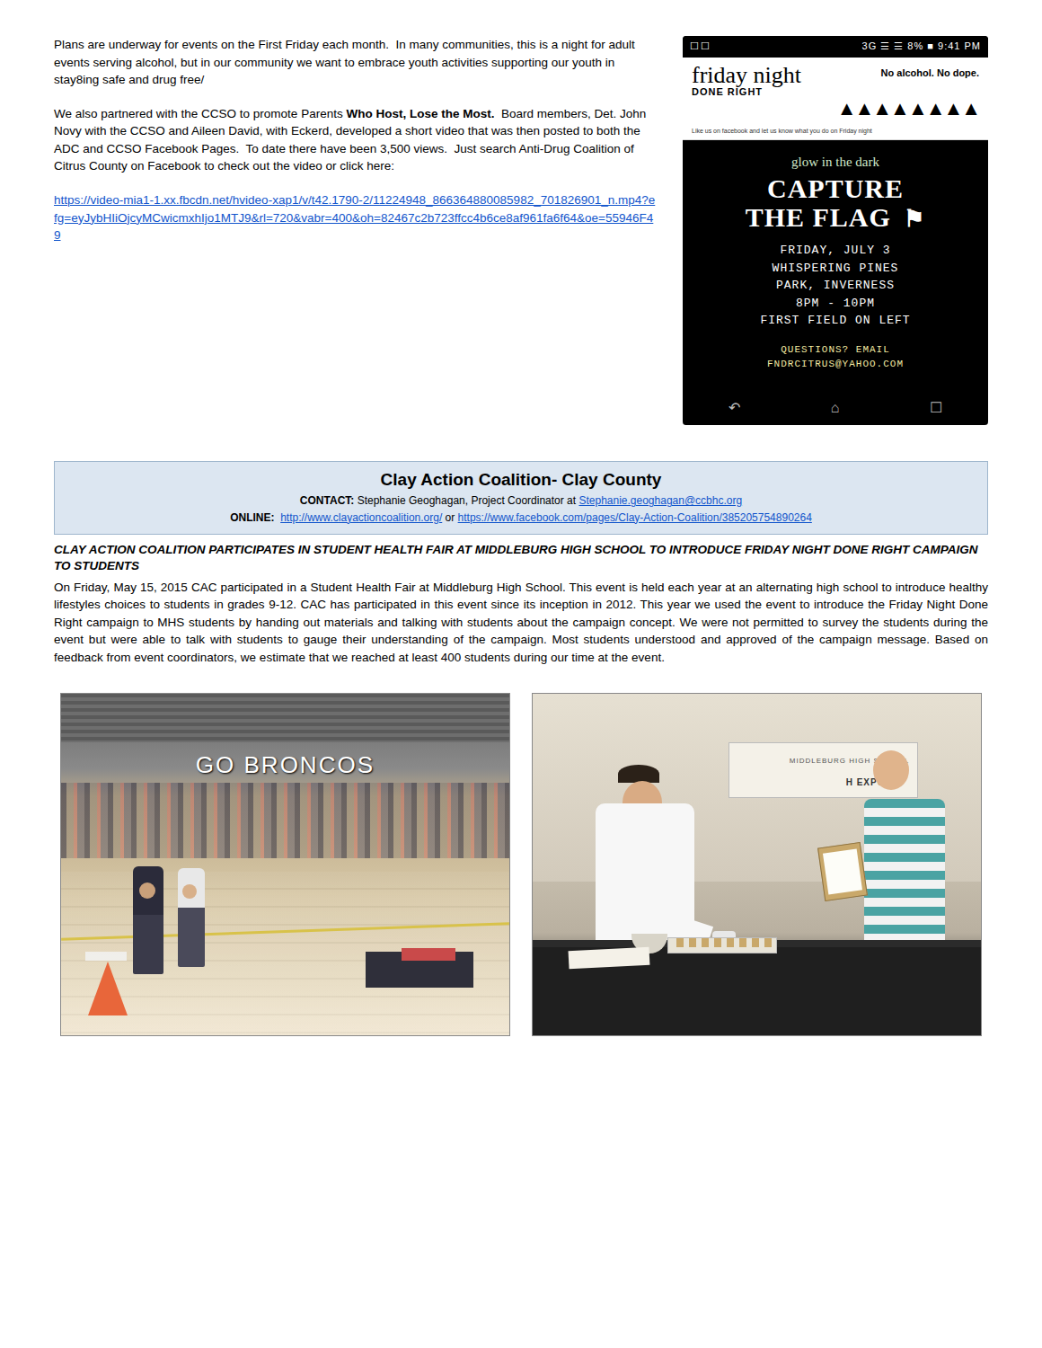Plans are underway for events on the First Friday each month. In many communities, this is a night for adult events serving alcohol, but in our community we want to embrace youth activities supporting our youth in stay8ing safe and drug free/
We also partnered with the CCSO to promote Parents Who Host, Lose the Most. Board members, Det. John Novy with the CCSO and Aileen David, with Eckerd, developed a short video that was then posted to both the ADC and CCSO Facebook Pages. To date there have been 3,500 views. Just search Anti-Drug Coalition of Citrus County on Facebook to check out the video or click here:
https://video-mia1-1.xx.fbcdn.net/hvideo-xap1/v/t42.1790-2/11224948_866364880085982_701826901_n.mp4?efg=eyJybHIiOjcyMCwicmxhIjo1MTJ9&rl=720&vabr=400&oh=82467c2b723ffcc4b6ce8af961fa6f64&oe=55946F49
☐☐ 3G ☰ ☰ 8% ■ 9:41 PM
No alcohol. No dope.
friday night
DONE RIGHT
▲▲▲▲▲▲▲▲
Like us on facebook and let us know what you do on Friday night
glow in the dark
CAPTURE
THE FLAG ⚑
FRIDAY, JULY 3
WHISPERING PINES
PARK, INVERNESS
8PM - 10PM
FIRST FIELD ON LEFT
QUESTIONS? EMAIL
FNDRCITRUS@YAHOO.COM
↶ ⌂ ☐
Clay Action Coalition- Clay County
CONTACT: Stephanie Geoghagan, Project Coordinator at Stephanie.geoghagan@ccbhc.org
ONLINE: http://www.clayactioncoalition.org/ or https://www.facebook.com/pages/Clay-Action-Coalition/385205754890264
Clay Action Coalition participates in Student Health Fair at Middleburg High School to introduce Friday Night Done Right campaign to students
On Friday, May 15, 2015 CAC participated in a Student Health Fair at Middleburg High School. This event is held each year at an alternating high school to introduce healthy lifestyles choices to students in grades 9-12. CAC has participated in this event since its inception in 2012. This year we used the event to introduce the Friday Night Done Right campaign to MHS students by handing out materials and talking with students about the campaign concept. We were not permitted to survey the students during the event but were able to talk with students to gauge their understanding of the campaign. Most students understood and approved of the campaign message. Based on feedback from event coordinators, we estimate that we reached at least 400 students during our time at the event.
GO BRONCOS
MIDDLEBURG HIGH SCHOOL
H EXPO 15